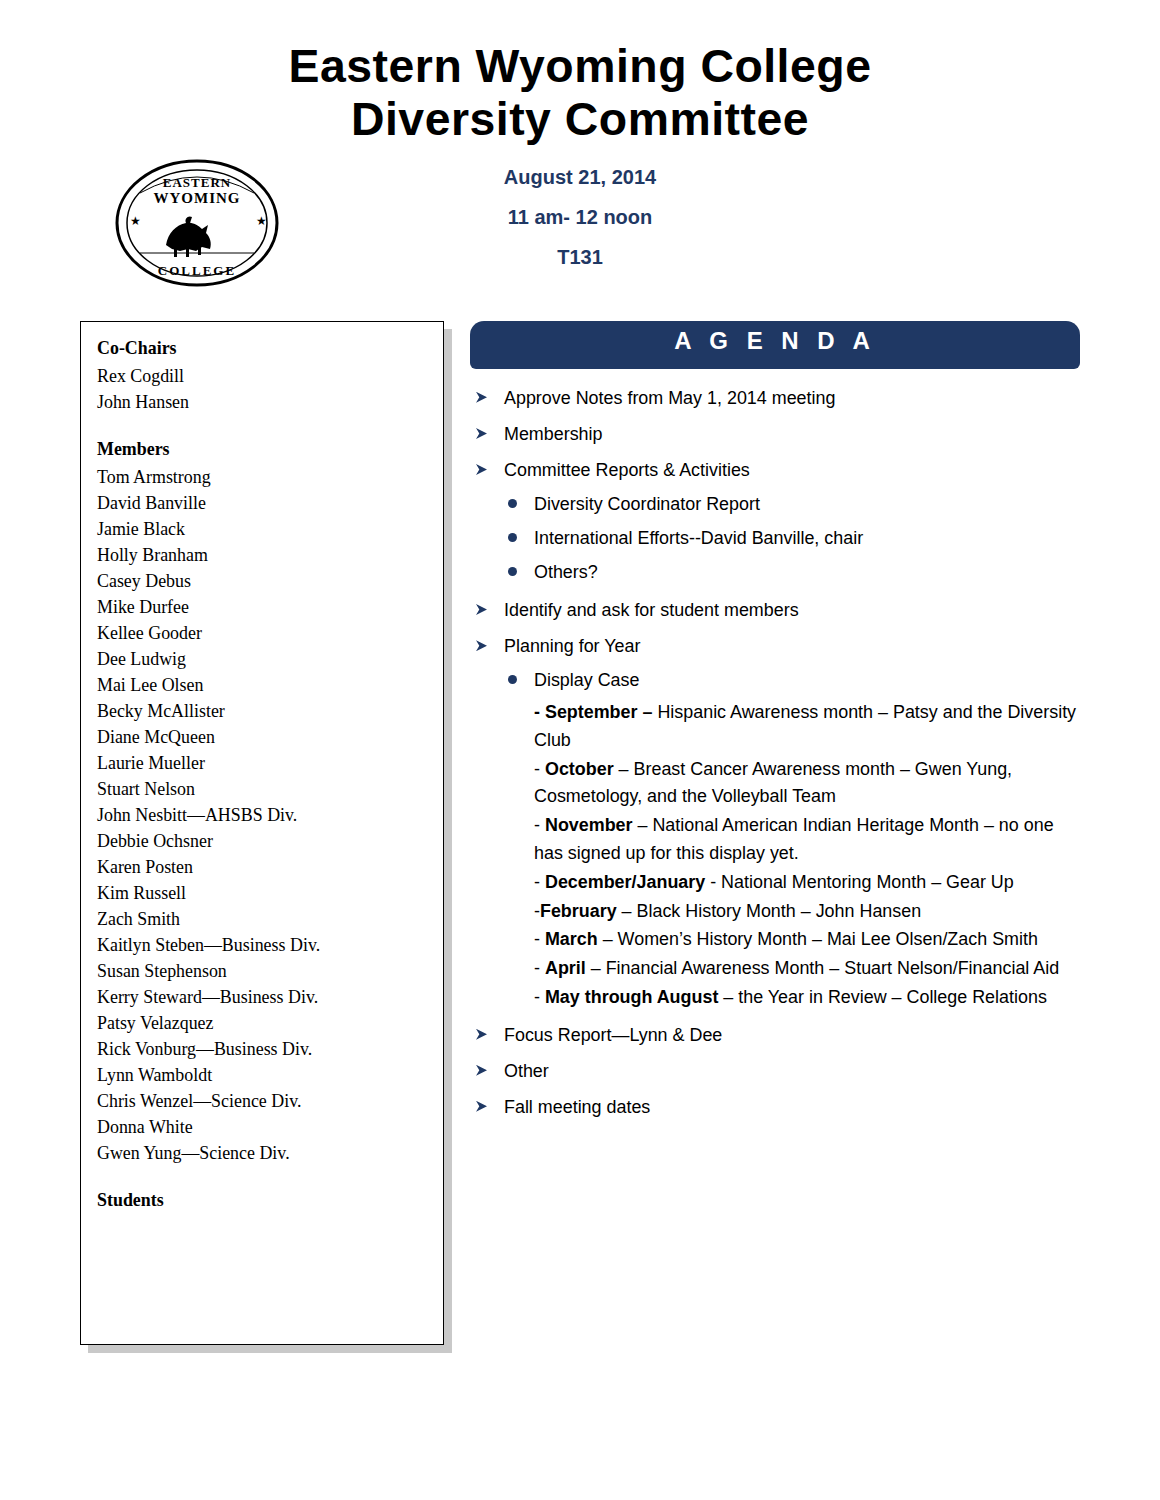Eastern Wyoming College Diversity Committee
EASTERN WYOMING COLLEGE ★ ★
August 21, 2014
11 am- 12 noon
T131
Co-Chairs
Rex Cogdill
John Hansen
Members
Tom Armstrong
David Banville
Jamie Black
Holly Branham
Casey Debus
Mike Durfee
Kellee Gooder
Dee Ludwig
Mai Lee Olsen
Becky McAllister
Diane McQueen
Laurie Mueller
Stuart Nelson
John Nesbitt—AHSBS Div.
Debbie Ochsner
Karen Posten
Kim Russell
Zach Smith
Kaitlyn Steben—Business Div.
Susan Stephenson
Kerry Steward—Business Div.
Patsy Velazquez
Rick Vonburg—Business Div.
Lynn Wamboldt
Chris Wenzel—Science Div.
Donna White
Gwen Yung—Science Div.
Students
A G E N D A
Approve Notes from May 1, 2014 meeting
Membership
Committee Reports & Activities
Diversity Coordinator Report
International Efforts--David Banville, chair
Others?
Identify and ask for student members
Planning for Year
Display Case
- September – Hispanic Awareness month – Patsy and the Diversity Club
- October – Breast Cancer Awareness month – Gwen Yung, Cosmetology, and the Volleyball Team
- November – National American Indian Heritage Month – no one has signed up for this display yet.
- December/January - National Mentoring Month – Gear Up
-February – Black History Month – John Hansen
- March – Women’s History Month – Mai Lee Olsen/Zach Smith
- April – Financial Awareness Month – Stuart Nelson/Financial Aid
- May through August – the Year in Review – College Relations
Focus Report—Lynn & Dee
Other
Fall meeting dates